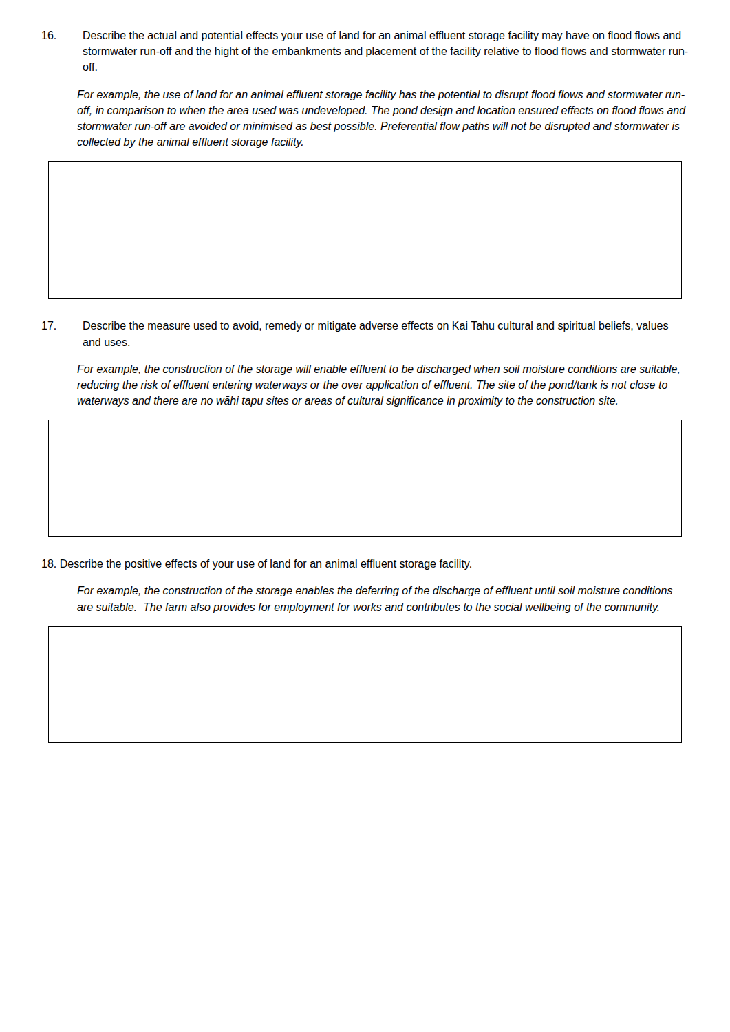16.
Describe the actual and potential effects your use of land for an animal effluent storage facility may have on flood flows and stormwater run-off and the hight of the embankments and placement of the facility relative to flood flows and stormwater run-off.
For example, the use of land for an animal effluent storage facility has the potential to disrupt flood flows and stormwater run-off, in comparison to when the area used was undeveloped. The pond design and location ensured effects on flood flows and stormwater run-off are avoided or minimised as best possible. Preferential flow paths will not be disrupted and stormwater is collected by the animal effluent storage facility.
17.
Describe the measure used to avoid, remedy or mitigate adverse effects on Kai Tahu cultural and spiritual beliefs, values and uses.
For example, the construction of the storage will enable effluent to be discharged when soil moisture conditions are suitable, reducing the risk of effluent entering waterways or the over application of effluent. The site of the pond/tank is not close to waterways and there are no wāhi tapu sites or areas of cultural significance in proximity to the construction site.
18. Describe the positive effects of your use of land for an animal effluent storage facility.
For example, the construction of the storage enables the deferring of the discharge of effluent until soil moisture conditions are suitable. The farm also provides for employment for works and contributes to the social wellbeing of the community.